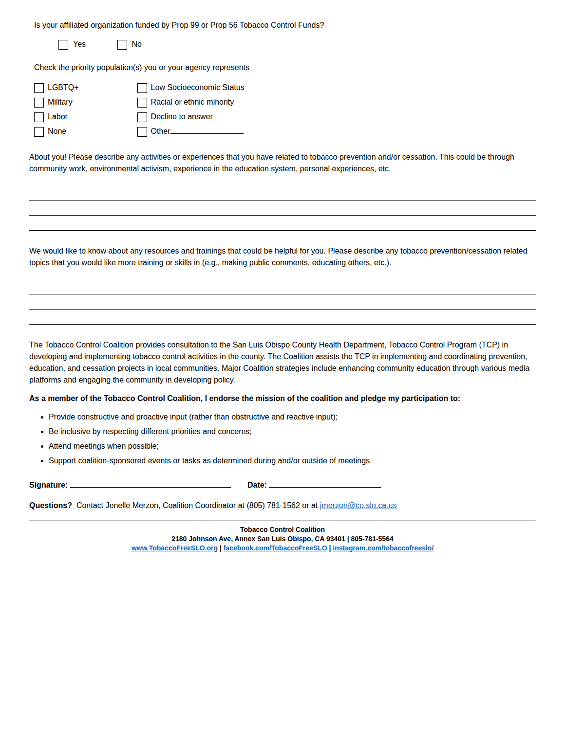Is your affiliated organization funded by Prop 99 or Prop 56 Tobacco Control Funds?
Yes No
Check the priority population(s) you or your agency represents
| LGBTQ+ | Low Socioeconomic Status |
| Military | Racial or ethnic minority |
| Labor | Decline to answer |
| None | Other |
About you! Please describe any activities or experiences that you have related to tobacco prevention and/or cessation. This could be through community work, environmental activism, experience in the education system, personal experiences, etc.
We would like to know about any resources and trainings that could be helpful for you. Please describe any tobacco prevention/cessation related topics that you would like more training or skills in (e.g., making public comments, educating others, etc.).
The Tobacco Control Coalition provides consultation to the San Luis Obispo County Health Department, Tobacco Control Program (TCP) in developing and implementing tobacco control activities in the county. The Coalition assists the TCP in implementing and coordinating prevention, education, and cessation projects in local communities. Major Coalition strategies include enhancing community education through various media platforms and engaging the community in developing policy.
As a member of the Tobacco Control Coalition, I endorse the mission of the coalition and pledge my participation to:
Provide constructive and proactive input (rather than obstructive and reactive input);
Be inclusive by respecting different priorities and concerns;
Attend meetings when possible;
Support coalition-sponsored events or tasks as determined during and/or outside of meetings.
Signature: Date:
Questions? Contact Jenelle Merzon, Coalition Coordinator at (805) 781-1562 or at jmerzon@co.slo.ca.us
Tobacco Control Coalition
2180 Johnson Ave, Annex San Luis Obispo, CA 93401 | 805-781-5564
www.TobaccoFreeSLO.org | facebook.com/TobaccoFreeSLO | instagram.com/tobaccofreeslo/